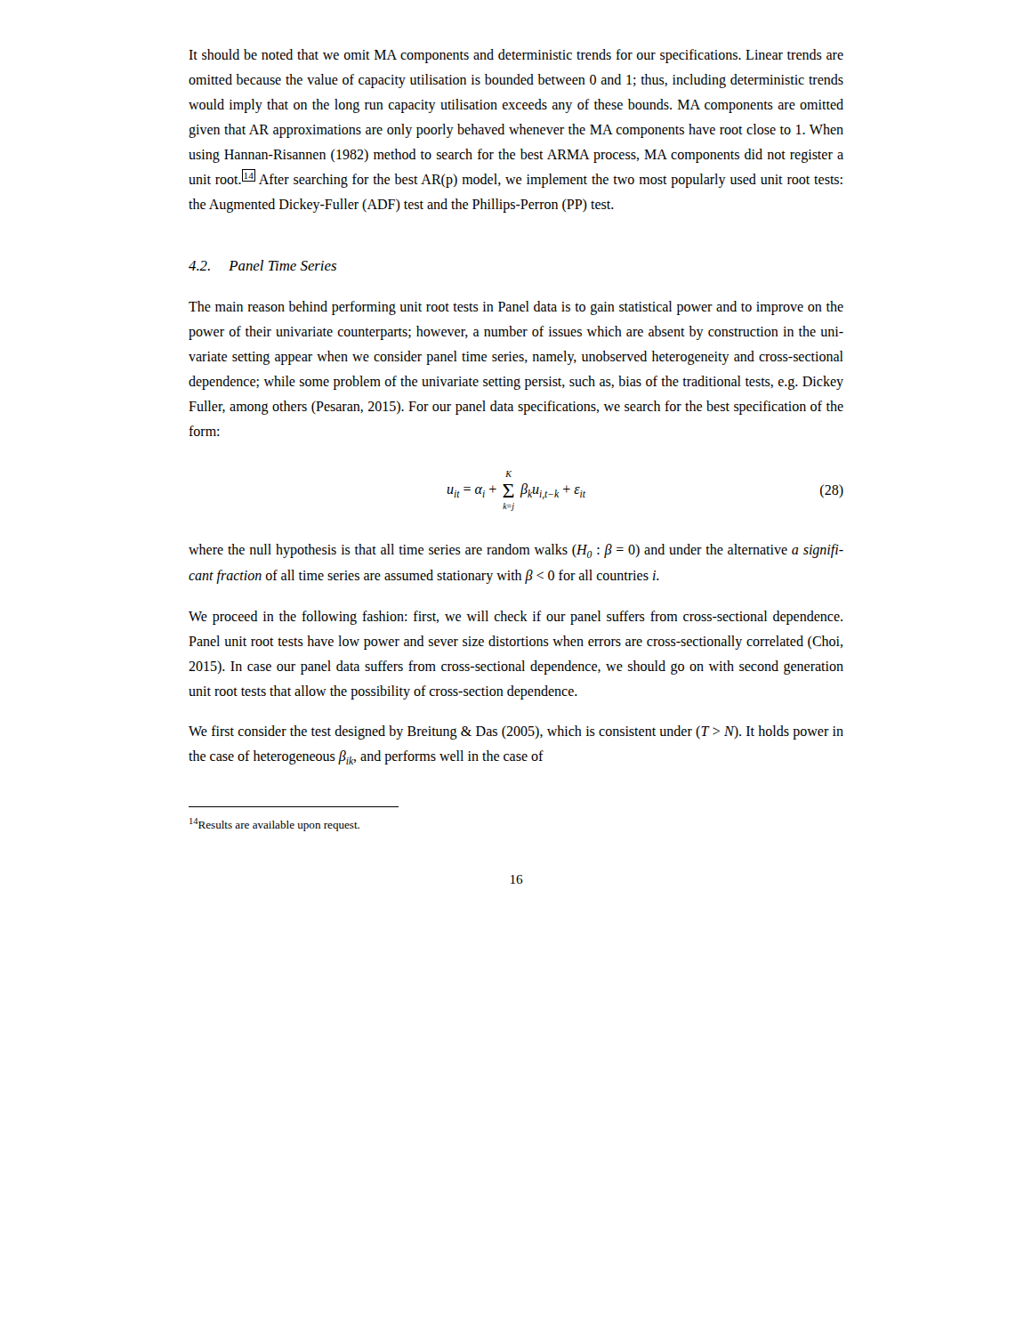It should be noted that we omit MA components and deterministic trends for our specifications. Linear trends are omitted because the value of capacity utilisation is bounded between 0 and 1; thus, including deterministic trends would imply that on the long run capacity utilisation exceeds any of these bounds. MA components are omitted given that AR approximations are only poorly behaved whenever the MA components have root close to 1. When using Hannan-Risannen (1982) method to search for the best ARMA process, MA components did not register a unit root.14 After searching for the best AR(p) model, we implement the two most popularly used unit root tests: the Augmented Dickey-Fuller (ADF) test and the Phillips-Perron (PP) test.
4.2. Panel Time Series
The main reason behind performing unit root tests in Panel data is to gain statistical power and to improve on the power of their univariate counterparts; however, a number of issues which are absent by construction in the univariate setting appear when we consider panel time series, namely, unobserved heterogeneity and cross-sectional dependence; while some problem of the univariate setting persist, such as, bias of the traditional tests, e.g. Dickey Fuller, among others (Pesaran, 2015). For our panel data specifications, we search for the best specification of the form:
uit = αi + KΣk=j βkui,t−k + εit
(28)
where the null hypothesis is that all time series are random walks (H0 : β = 0) and under the alternative a significant fraction of all time series are assumed stationary with β < 0 for all countries i.
We proceed in the following fashion: first, we will check if our panel suffers from cross-sectional dependence. Panel unit root tests have low power and sever size distortions when errors are cross-sectionally correlated (Choi, 2015). In case our panel data suffers from cross-sectional dependence, we should go on with second generation unit root tests that allow the possibility of cross-section dependence.
We first consider the test designed by Breitung & Das (2005), which is consistent under (T > N). It holds power in the case of heterogeneous βik, and performs well in the case of
14Results are available upon request.
16